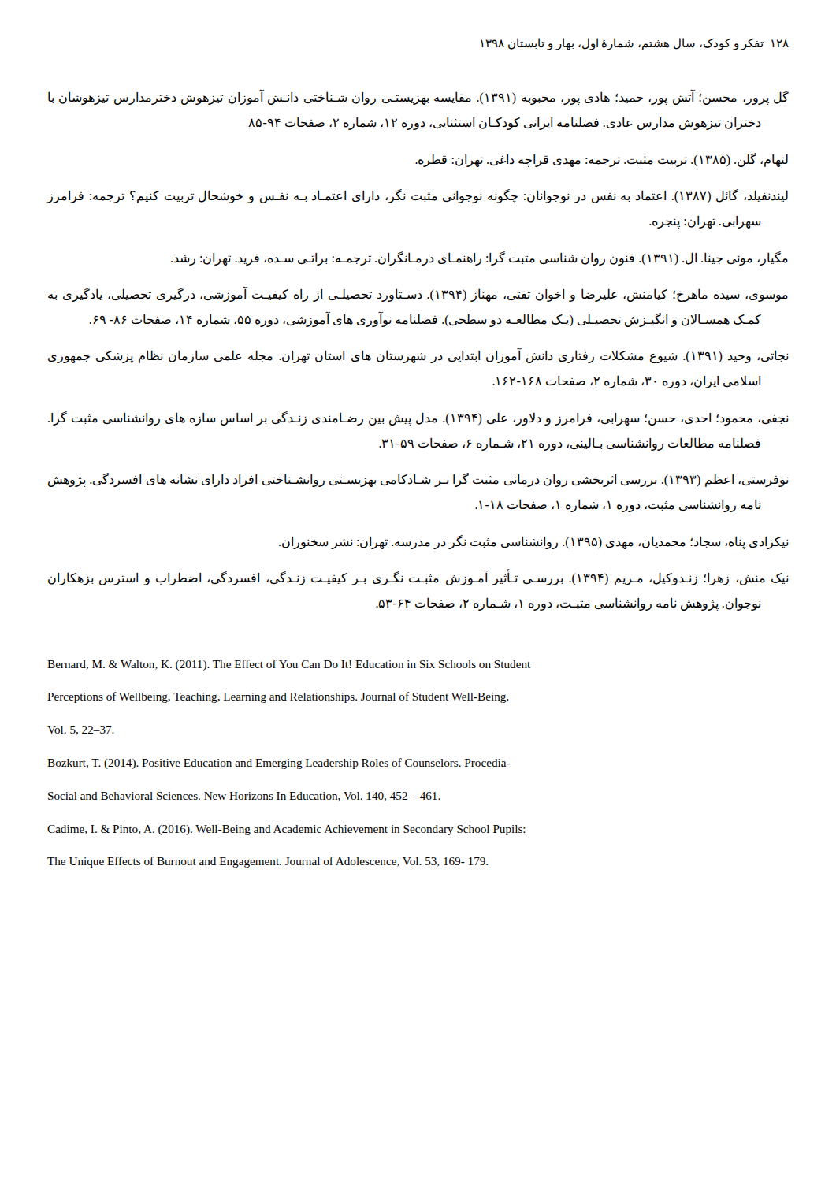۱۲۸ تفکر و کودک، سال هشتم، شمارهٔ اول، بهار و تابستان ۱۳۹۸
گل پرور، محسن؛ آتش پور، حمید؛ هادی پور، محبوبه (۱۳۹۱). مقایسه بهزیستـی روان شـناختی دانـش آموزان تیزهوش دخترمدارس تیزهوشان با دختران تیزهوش مدارس عادی. فصلنامه ایرانی کودکـان استثنایی، دوره ۱۲، شماره ۲، صفحات ۹۴-۸۵
لتهام، گلن. (۱۳۸۵). تربیت مثبت. ترجمه: مهدی قراچه داغی. تهران: قطره.
لیندنفیلد، گائل (۱۳۸۷). اعتماد به نفس در نوجوانان: چگونه نوجوانی مثبت نگر، دارای اعتمـاد بـه نفـس و خوشحال تربیت کنیم؟ ترجمه: فرامرز سهرابی. تهران: پنجره.
مگیار، موئی جینا. ال. (۱۳۹۱). فنون روان شناسی مثبت گرا: راهنمـای درمـانگران. ترجمـه: براتـی سـده، فرید. تهران: رشد.
موسوی، سیده ماهرخ؛ کیامنش، علیرضا و اخوان تفتی، مهناز (۱۳۹۴). دسـتاورد تحصیلـی از راه کیفیـت آموزشی، درگیری تحصیلی، یادگیری به کمـک همسـالان و انگیـزش تحصیـلی (یـک مطالعـه دو سطحی). فصلنامه نوآوری های آموزشی، دوره ۵۵، شماره ۱۴، صفحات ۸۶- ۶۹.
نجاتی، وحید (۱۳۹۱). شیوع مشکلات رفتاری دانش آموزان ابتدایی در شهرستان های استان تهران. مجله علمی سازمان نظام پزشکی جمهوری اسلامی ایران، دوره ۳۰، شماره ۲، صفحات ۱۶۸-۱۶۲.
نجفی، محمود؛ احدی، حسن؛ سهرابی، فرامرز و دلاور، علی (۱۳۹۴). مدل پیش بین رضـامندی زنـدگی بر اساس سازه های روانشناسی مثبت گرا. فصلنامه مطالعات روانشناسی بـالینی، دوره ۲۱، شـماره ۶، صفحات ۵۹-۳۱.
نوفرستی، اعظم (۱۳۹۳). بررسی اثربخشی روان درمانی مثبت گرا بـر شـادکامی بهزیسـتی روانشـناختی افراد دارای نشانه های افسردگی. پژوهش نامه روانشناسی مثبت، دوره ۱، شماره ۱، صفحات ۱۸-۱.
نیکزادی پناه، سجاد؛ محمدیان، مهدی (۱۳۹۵). روانشناسی مثبت نگر در مدرسه. تهران: نشر سخنوران.
نیک منش، زهرا؛ زنـدوکیل، مـریم (۱۳۹۴). بررسـی تـأثیر آمـوزش مثبـت نگـری بـر کیفیـت زنـدگی، افسردگی، اضطراب و استرس بزهکاران نوجوان. پژوهش نامه روانشناسی مثبـت، دوره ۱، شـماره ۲، صفحات ۶۴-۵۳.
Bernard, M. & Walton, K. (2011). The Effect of You Can Do It! Education in Six Schools on Student
Perceptions of Wellbeing, Teaching, Learning and Relationships. Journal of Student Well-Being,
Vol. 5, 22–37.
Bozkurt, T. (2014). Positive Education and Emerging Leadership Roles of Counselors. Procedia-
Social and Behavioral Sciences. New Horizons In Education, Vol. 140, 452 – 461.
Cadime, I. & Pinto, A. (2016). Well-Being and Academic Achievement in Secondary School Pupils:
The Unique Effects of Burnout and Engagement. Journal of Adolescence, Vol. 53, 169- 179.